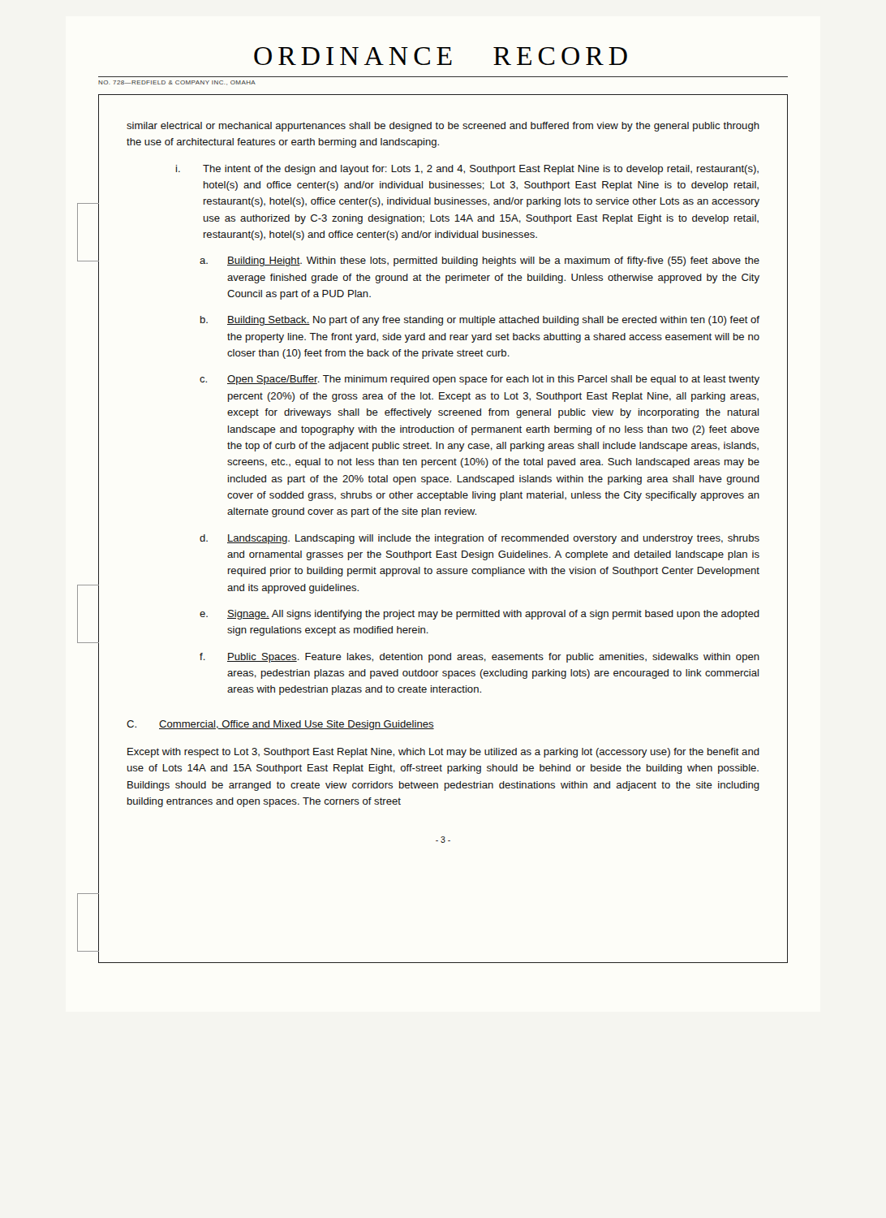ORDINANCE RECORD
No. 728—Redfield & Company Inc., Omaha
similar electrical or mechanical appurtenances shall be designed to be screened and buffered from view by the general public through the use of architectural features or earth berming and landscaping.
i.
The intent of the design and layout for: Lots 1, 2 and 4, Southport East Replat Nine is to develop retail, restaurant(s), hotel(s) and office center(s) and/or individual businesses; Lot 3, Southport East Replat Nine is to develop retail, restaurant(s), hotel(s), office center(s), individual businesses, and/or parking lots to service other Lots as an accessory use as authorized by C-3 zoning designation; Lots 14A and 15A, Southport East Replat Eight is to develop retail, restaurant(s), hotel(s) and office center(s) and/or individual businesses.
a.
Building Height. Within these lots, permitted building heights will be a maximum of fifty-five (55) feet above the average finished grade of the ground at the perimeter of the building. Unless otherwise approved by the City Council as part of a PUD Plan.
b.
Building Setback. No part of any free standing or multiple attached building shall be erected within ten (10) feet of the property line. The front yard, side yard and rear yard set backs abutting a shared access easement will be no closer than (10) feet from the back of the private street curb.
c.
Open Space/Buffer. The minimum required open space for each lot in this Parcel shall be equal to at least twenty percent (20%) of the gross area of the lot. Except as to Lot 3, Southport East Replat Nine, all parking areas, except for driveways shall be effectively screened from general public view by incorporating the natural landscape and topography with the introduction of permanent earth berming of no less than two (2) feet above the top of curb of the adjacent public street. In any case, all parking areas shall include landscape areas, islands, screens, etc., equal to not less than ten percent (10%) of the total paved area. Such landscaped areas may be included as part of the 20% total open space. Landscaped islands within the parking area shall have ground cover of sodded grass, shrubs or other acceptable living plant material, unless the City specifically approves an alternate ground cover as part of the site plan review.
d.
Landscaping. Landscaping will include the integration of recommended overstory and understroy trees, shrubs and ornamental grasses per the Southport East Design Guidelines. A complete and detailed landscape plan is required prior to building permit approval to assure compliance with the vision of Southport Center Development and its approved guidelines.
e.
Signage. All signs identifying the project may be permitted with approval of a sign permit based upon the adopted sign regulations except as modified herein.
f.
Public Spaces. Feature lakes, detention pond areas, easements for public amenities, sidewalks within open areas, pedestrian plazas and paved outdoor spaces (excluding parking lots) are encouraged to link commercial areas with pedestrian plazas and to create interaction.
C. Commercial, Office and Mixed Use Site Design Guidelines
Except with respect to Lot 3, Southport East Replat Nine, which Lot may be utilized as a parking lot (accessory use) for the benefit and use of Lots 14A and 15A Southport East Replat Eight, off-street parking should be behind or beside the building when possible. Buildings should be arranged to create view corridors between pedestrian destinations within and adjacent to the site including building entrances and open spaces. The corners of street
- 3 -